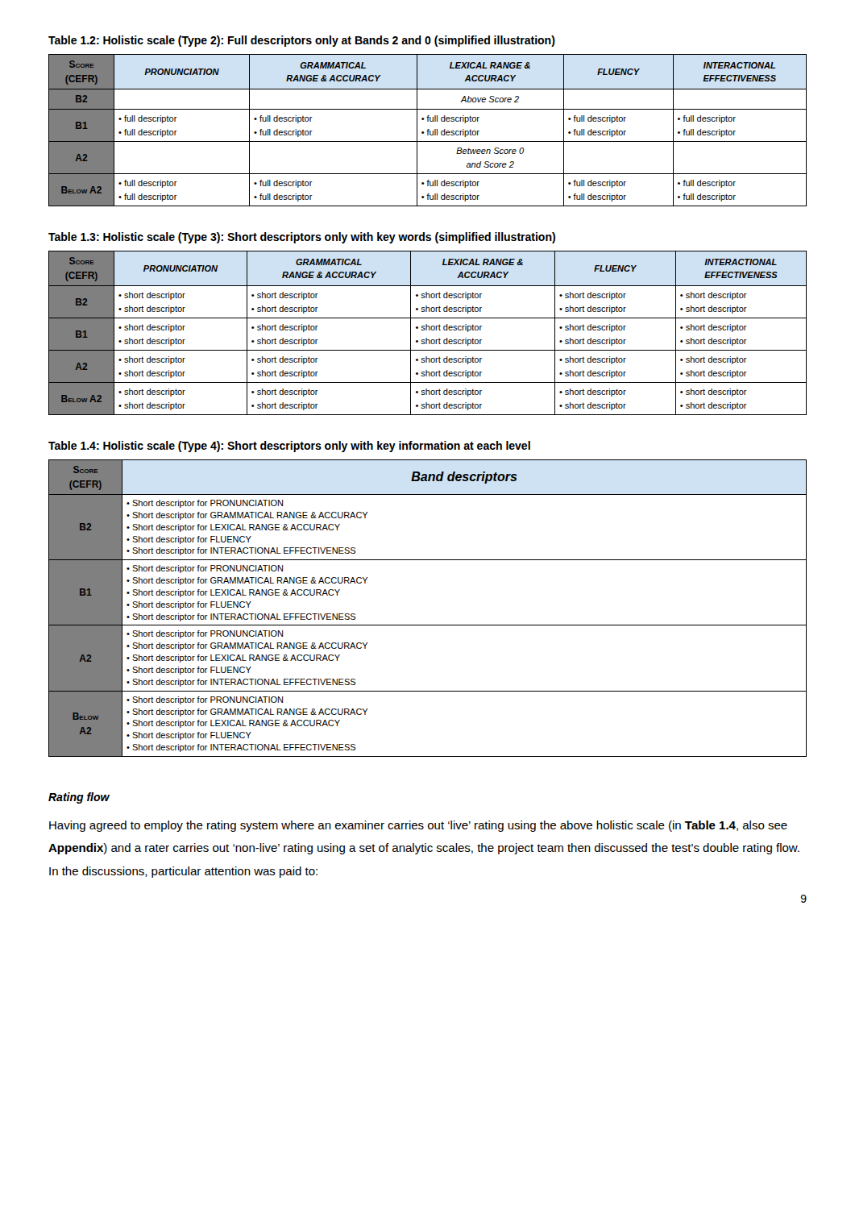Table 1.2: Holistic scale (Type 2): Full descriptors only at Bands 2 and 0 (simplified illustration)
| Score (CEFR) | PRONUNCIATION | GRAMMATICAL RANGE & ACCURACY | LEXICAL RANGE & ACCURACY | FLUENCY | INTERACTIONAL EFFECTIVENESS |
| --- | --- | --- | --- | --- | --- |
| B2 | | | Above Score 2 | | |
| B1 | • full descriptor • full descriptor | • full descriptor • full descriptor | • full descriptor • full descriptor | • full descriptor • full descriptor | • full descriptor • full descriptor |
| A2 | | | Between Score 0 and Score 2 | | |
| Below A2 | • full descriptor • full descriptor | • full descriptor • full descriptor | • full descriptor • full descriptor | • full descriptor • full descriptor | • full descriptor • full descriptor |
Table 1.3: Holistic scale (Type 3): Short descriptors only with key words (simplified illustration)
| Score (CEFR) | PRONUNCIATION | GRAMMATICAL RANGE & ACCURACY | LEXICAL RANGE & ACCURACY | FLUENCY | INTERACTIONAL EFFECTIVENESS |
| --- | --- | --- | --- | --- | --- |
| B2 | • short descriptor • short descriptor | • short descriptor • short descriptor | • short descriptor • short descriptor | • short descriptor • short descriptor | • short descriptor • short descriptor |
| B1 | • short descriptor • short descriptor | • short descriptor • short descriptor | • short descriptor • short descriptor | • short descriptor • short descriptor | • short descriptor • short descriptor |
| A2 | • short descriptor • short descriptor | • short descriptor • short descriptor | • short descriptor • short descriptor | • short descriptor • short descriptor | • short descriptor • short descriptor |
| Below A2 | • short descriptor • short descriptor | • short descriptor • short descriptor | • short descriptor • short descriptor | • short descriptor • short descriptor | • short descriptor • short descriptor |
Table 1.4: Holistic scale (Type 4): Short descriptors only with key information at each level
| Score (CEFR) | Band descriptors |
| --- | --- |
| B2 | • Short descriptor for PRONUNCIATION • Short descriptor for GRAMMATICAL RANGE & ACCURACY • Short descriptor for LEXICAL RANGE & ACCURACY • Short descriptor for FLUENCY • Short descriptor for INTERACTIONAL EFFECTIVENESS |
| B1 | • Short descriptor for PRONUNCIATION • Short descriptor for GRAMMATICAL RANGE & ACCURACY • Short descriptor for LEXICAL RANGE & ACCURACY • Short descriptor for FLUENCY • Short descriptor for INTERACTIONAL EFFECTIVENESS |
| A2 | • Short descriptor for PRONUNCIATION • Short descriptor for GRAMMATICAL RANGE & ACCURACY • Short descriptor for LEXICAL RANGE & ACCURACY • Short descriptor for FLUENCY • Short descriptor for INTERACTIONAL EFFECTIVENESS |
| Below A2 | • Short descriptor for PRONUNCIATION • Short descriptor for GRAMMATICAL RANGE & ACCURACY • Short descriptor for LEXICAL RANGE & ACCURACY • Short descriptor for FLUENCY • Short descriptor for INTERACTIONAL EFFECTIVENESS |
Rating flow
Having agreed to employ the rating system where an examiner carries out ‘live’ rating using the above holistic scale (in Table 1.4, also see Appendix) and a rater carries out ‘non-live’ rating using a set of analytic scales, the project team then discussed the test’s double rating flow. In the discussions, particular attention was paid to:
9